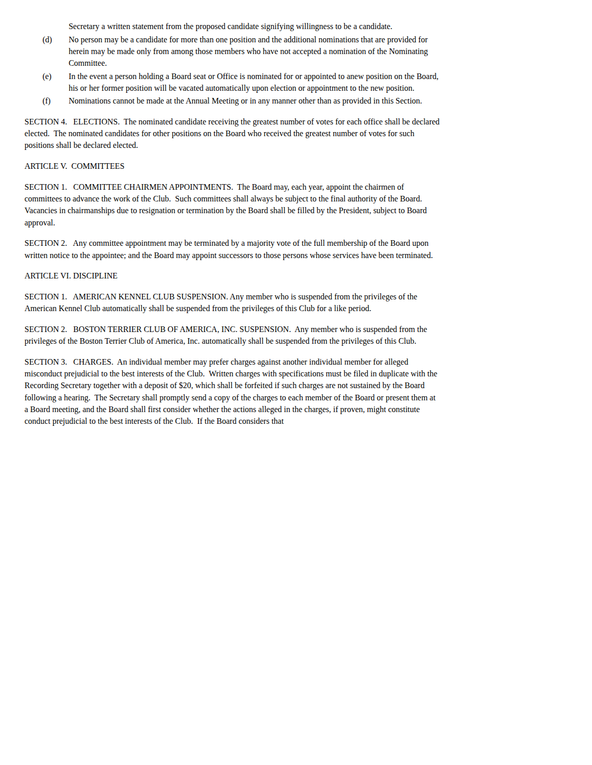Secretary a written statement from the proposed candidate signifying willingness to be a candidate.
(d) No person may be a candidate for more than one position and the additional nominations that are provided for herein may be made only from among those members who have not accepted a nomination of the Nominating Committee.
(e) In the event a person holding a Board seat or Office is nominated for or appointed to anew position on the Board, his or her former position will be vacated automatically upon election or appointment to the new position.
(f) Nominations cannot be made at the Annual Meeting or in any manner other than as provided in this Section.
SECTION 4. ELECTIONS. The nominated candidate receiving the greatest number of votes for each office shall be declared elected. The nominated candidates for other positions on the Board who received the greatest number of votes for such positions shall be declared elected.
ARTICLE V. COMMITTEES
SECTION 1. COMMITTEE CHAIRMEN APPOINTMENTS. The Board may, each year, appoint the chairmen of committees to advance the work of the Club. Such committees shall always be subject to the final authority of the Board. Vacancies in chairmanships due to resignation or termination by the Board shall be filled by the President, subject to Board approval.
SECTION 2. Any committee appointment may be terminated by a majority vote of the full membership of the Board upon written notice to the appointee; and the Board may appoint successors to those persons whose services have been terminated.
ARTICLE VI. DISCIPLINE
SECTION 1. AMERICAN KENNEL CLUB SUSPENSION. Any member who is suspended from the privileges of the American Kennel Club automatically shall be suspended from the privileges of this Club for a like period.
SECTION 2. BOSTON TERRIER CLUB OF AMERICA, INC. SUSPENSION. Any member who is suspended from the privileges of the Boston Terrier Club of America, Inc. automatically shall be suspended from the privileges of this Club.
SECTION 3. CHARGES. An individual member may prefer charges against another individual member for alleged misconduct prejudicial to the best interests of the Club. Written charges with specifications must be filed in duplicate with the Recording Secretary together with a deposit of $20, which shall be forfeited if such charges are not sustained by the Board following a hearing. The Secretary shall promptly send a copy of the charges to each member of the Board or present them at a Board meeting, and the Board shall first consider whether the actions alleged in the charges, if proven, might constitute conduct prejudicial to the best interests of the Club. If the Board considers that